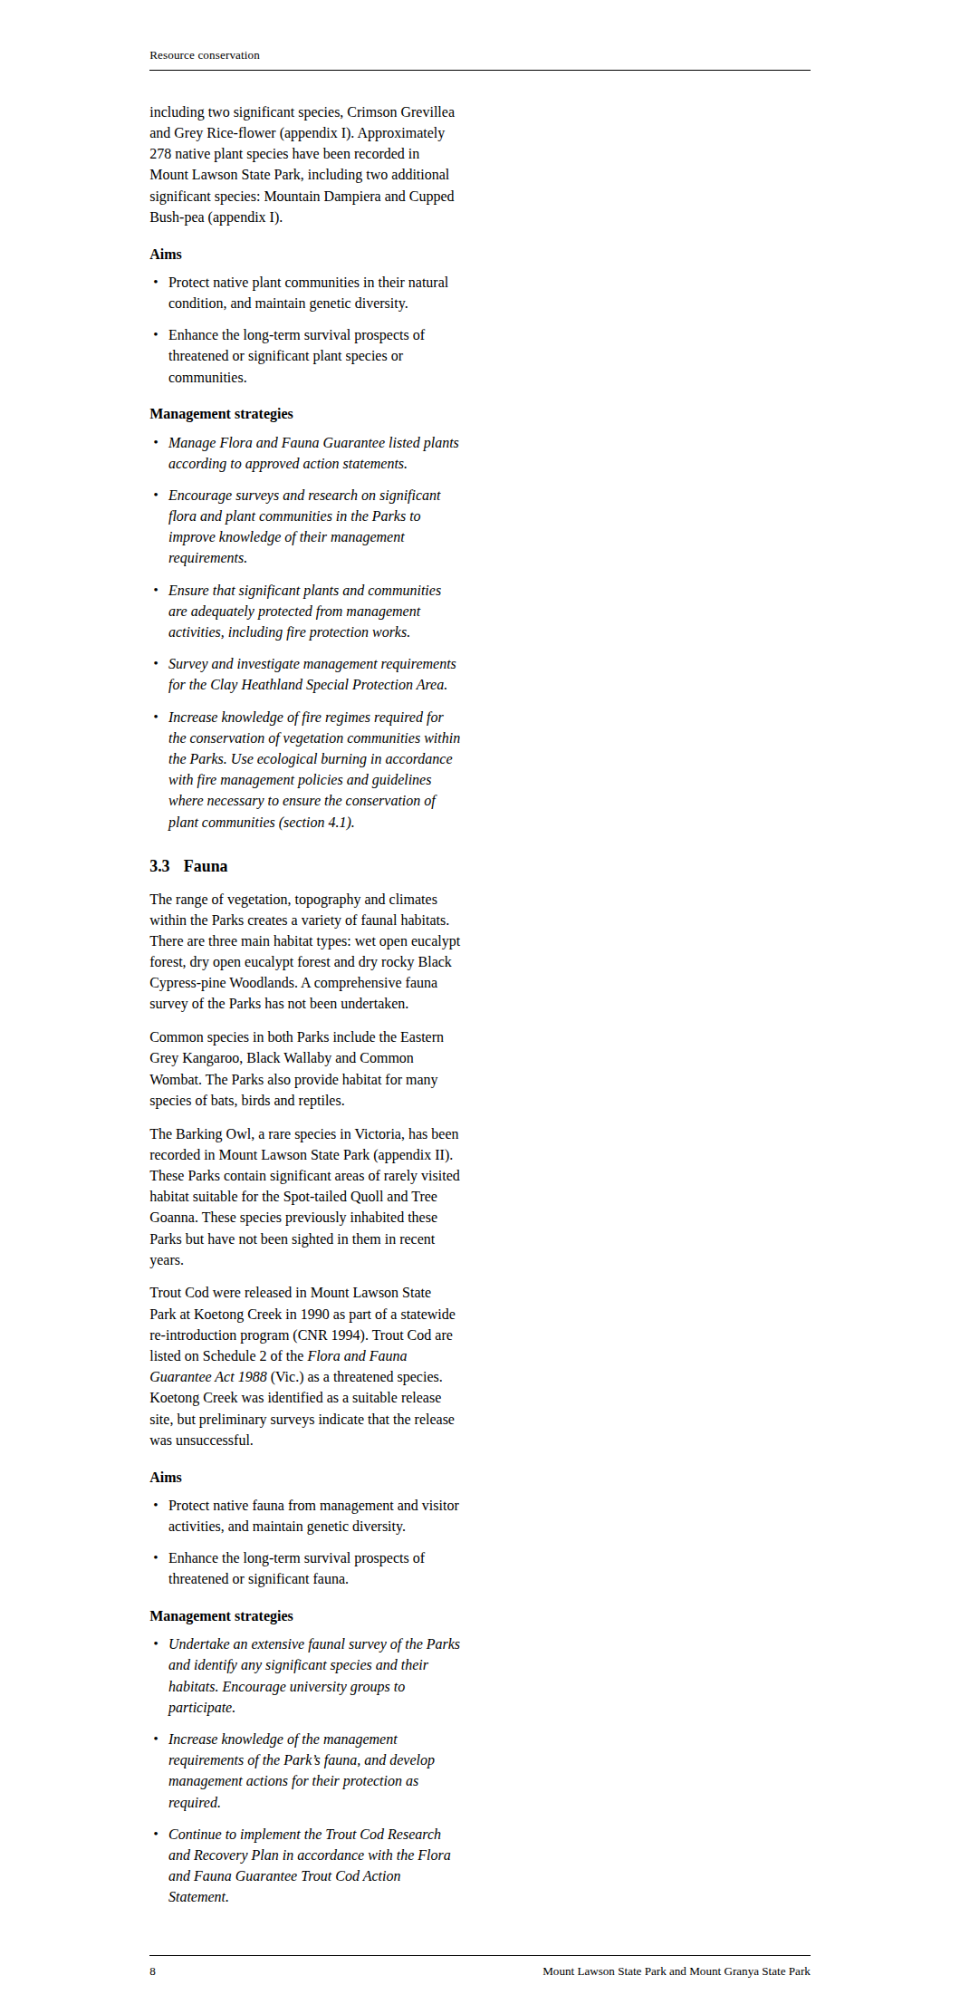Resource conservation
including two significant species, Crimson Grevillea and Grey Rice-flower (appendix I). Approximately 278 native plant species have been recorded in Mount Lawson State Park, including two additional significant species: Mountain Dampiera and Cupped Bush-pea (appendix I).
Aims
Protect native plant communities in their natural condition, and maintain genetic diversity.
Enhance the long-term survival prospects of threatened or significant plant species or communities.
Management strategies
Manage Flora and Fauna Guarantee listed plants according to approved action statements.
Encourage surveys and research on significant flora and plant communities in the Parks to improve knowledge of their management requirements.
Ensure that significant plants and communities are adequately protected from management activities, including fire protection works.
Survey and investigate management requirements for the Clay Heathland Special Protection Area.
Increase knowledge of fire regimes required for the conservation of vegetation communities within the Parks. Use ecological burning in accordance with fire management policies and guidelines where necessary to ensure the conservation of plant communities (section 4.1).
3.3 Fauna
The range of vegetation, topography and climates within the Parks creates a variety of faunal habitats. There are three main habitat types: wet open eucalypt forest, dry open eucalypt forest and dry rocky Black Cypress-pine Woodlands. A comprehensive fauna survey of the Parks has not been undertaken.
Common species in both Parks include the Eastern Grey Kangaroo, Black Wallaby and Common Wombat. The Parks also provide habitat for many species of bats, birds and reptiles.
The Barking Owl, a rare species in Victoria, has been recorded in Mount Lawson State Park (appendix II). These Parks contain significant areas of rarely visited habitat suitable for the Spot-tailed Quoll and Tree Goanna. These species previously inhabited these Parks but have not been sighted in them in recent years.
Trout Cod were released in Mount Lawson State Park at Koetong Creek in 1990 as part of a statewide re-introduction program (CNR 1994). Trout Cod are listed on Schedule 2 of the Flora and Fauna Guarantee Act 1988 (Vic.) as a threatened species. Koetong Creek was identified as a suitable release site, but preliminary surveys indicate that the release was unsuccessful.
Aims
Protect native fauna from management and visitor activities, and maintain genetic diversity.
Enhance the long-term survival prospects of threatened or significant fauna.
Management strategies
Undertake an extensive faunal survey of the Parks and identify any significant species and their habitats. Encourage university groups to participate.
Increase knowledge of the management requirements of the Park’s fauna, and develop management actions for their protection as required.
Continue to implement the Trout Cod Research and Recovery Plan in accordance with the Flora and Fauna Guarantee Trout Cod Action Statement.
8 Mount Lawson State Park and Mount Granya State Park